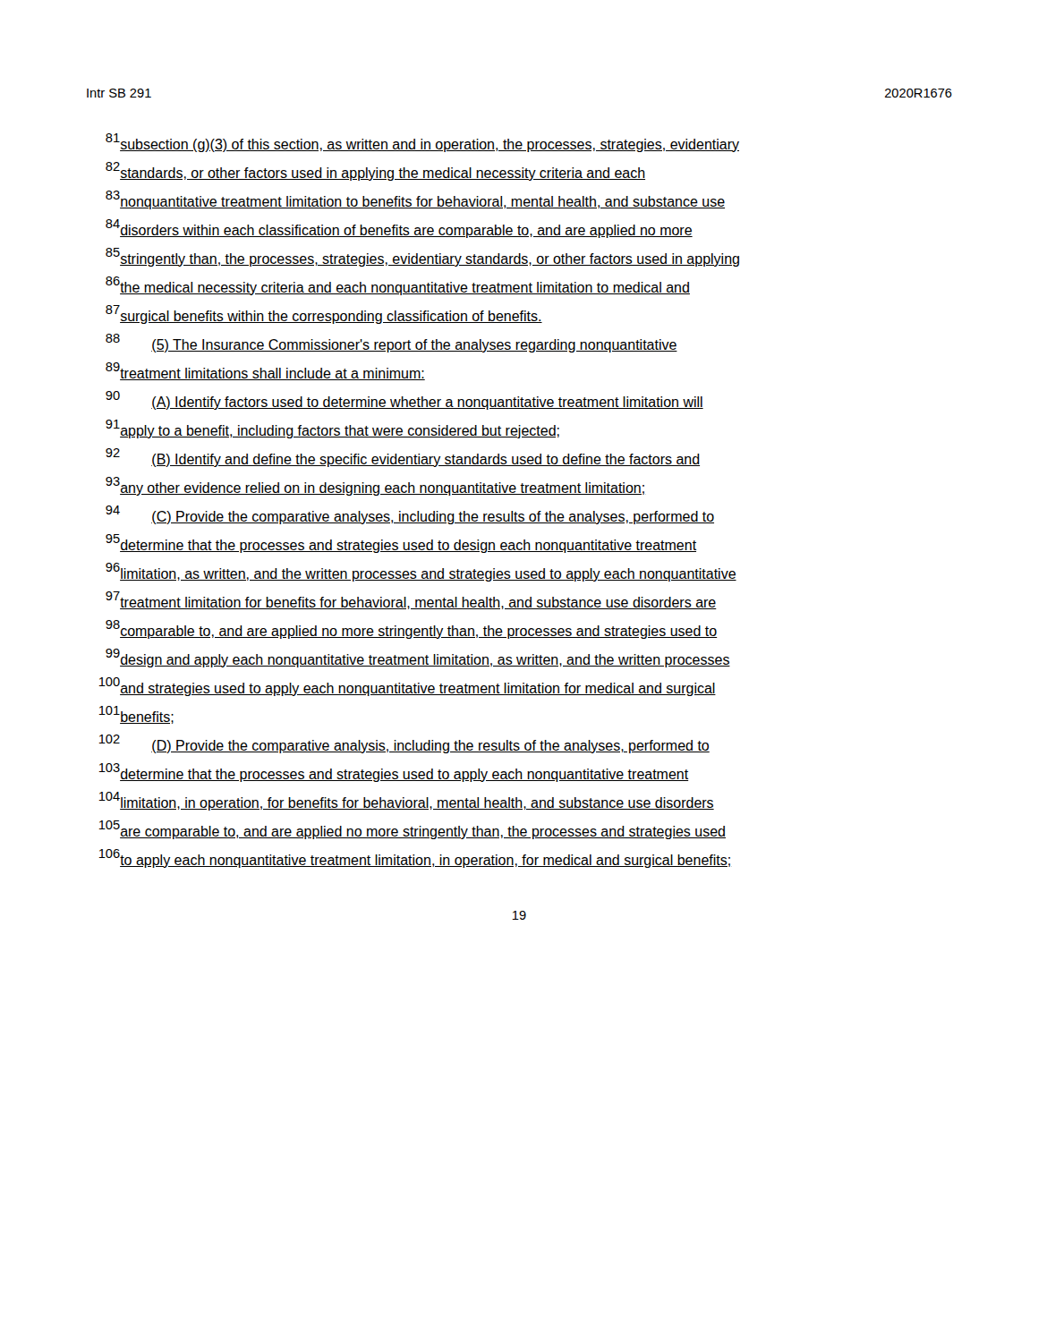Intr SB 291 2020R1676
| 81 | subsection (g)(3) of this section, as written and in operation, the processes, strategies, evidentiary |
| 82 | standards, or other factors used in applying the medical necessity criteria and each |
| 83 | nonquantitative treatment limitation to benefits for behavioral, mental health, and substance use |
| 84 | disorders within each classification of benefits are comparable to, and are applied no more |
| 85 | stringently than, the processes, strategies, evidentiary standards, or other factors used in applying |
| 86 | the medical necessity criteria and each nonquantitative treatment limitation to medical and |
| 87 | surgical benefits within the corresponding classification of benefits. |
| 88 | (5) The Insurance Commissioner's report of the analyses regarding nonquantitative |
| 89 | treatment limitations shall include at a minimum: |
| 90 | (A) Identify factors used to determine whether a nonquantitative treatment limitation will |
| 91 | apply to a benefit, including factors that were considered but rejected; |
| 92 | (B) Identify and define the specific evidentiary standards used to define the factors and |
| 93 | any other evidence relied on in designing each nonquantitative treatment limitation; |
| 94 | (C) Provide the comparative analyses, including the results of the analyses, performed to |
| 95 | determine that the processes and strategies used to design each nonquantitative treatment |
| 96 | limitation, as written, and the written processes and strategies used to apply each nonquantitative |
| 97 | treatment limitation for benefits for behavioral, mental health, and substance use disorders are |
| 98 | comparable to, and are applied no more stringently than, the processes and strategies used to |
| 99 | design and apply each nonquantitative treatment limitation, as written, and the written processes |
| 100 | and strategies used to apply each nonquantitative treatment limitation for medical and surgical |
| 101 | benefits; |
| 102 | (D) Provide the comparative analysis, including the results of the analyses, performed to |
| 103 | determine that the processes and strategies used to apply each nonquantitative treatment |
| 104 | limitation, in operation, for benefits for behavioral, mental health, and substance use disorders |
| 105 | are comparable to, and are applied no more stringently than, the processes and strategies used |
| 106 | to apply each nonquantitative treatment limitation, in operation, for medical and surgical benefits; |
19